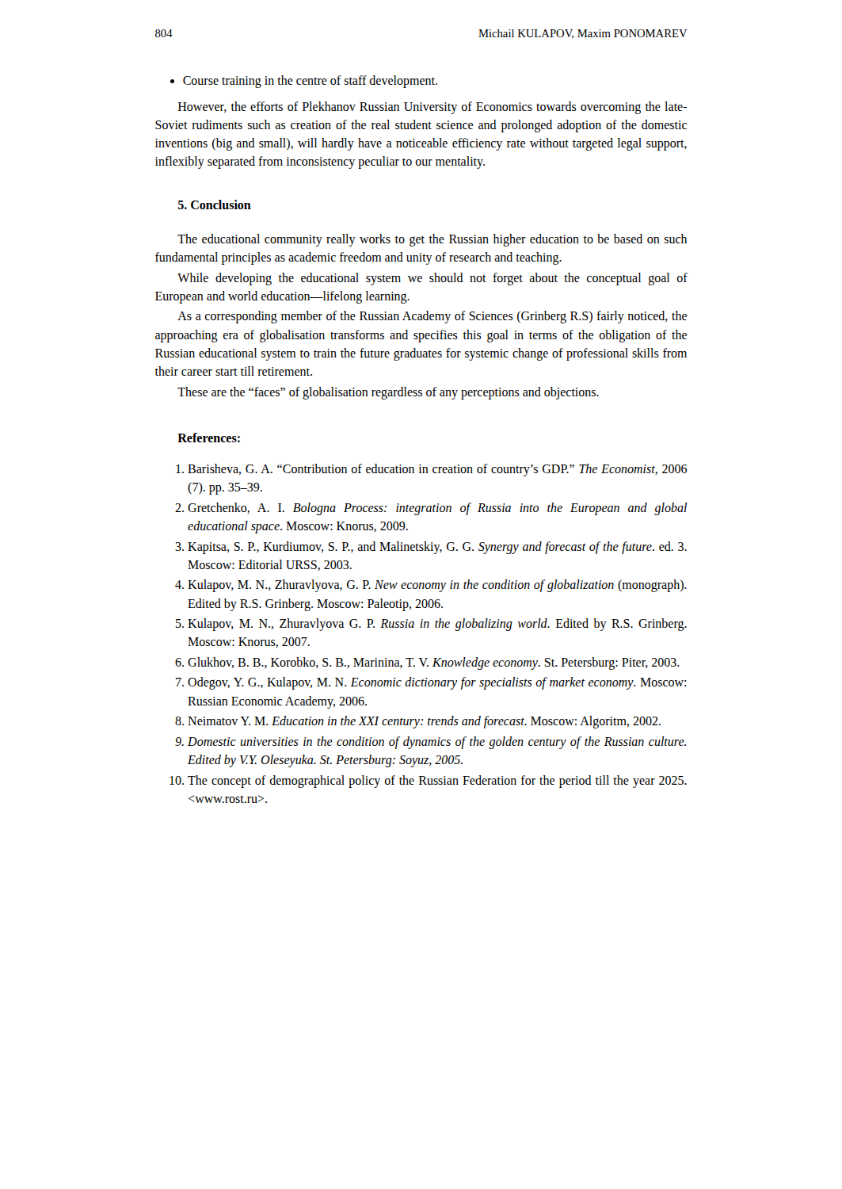804 Michail KULAPOV, Maxim PONOMAREV
Course training in the centre of staff development.
However, the efforts of Plekhanov Russian University of Economics towards overcoming the late-Soviet rudiments such as creation of the real student science and prolonged adoption of the domestic inventions (big and small), will hardly have a noticeable efficiency rate without targeted legal support, inflexibly separated from inconsistency peculiar to our mentality.
5. Conclusion
The educational community really works to get the Russian higher education to be based on such fundamental principles as academic freedom and unity of research and teaching.
While developing the educational system we should not forget about the conceptual goal of European and world education—lifelong learning.
As a corresponding member of the Russian Academy of Sciences (Grinberg R.S) fairly noticed, the approaching era of globalisation transforms and specifies this goal in terms of the obligation of the Russian educational system to train the future graduates for systemic change of professional skills from their career start till retirement.
These are the “faces” of globalisation regardless of any perceptions and objections.
References:
Barisheva, G. A. “Contribution of education in creation of country’s GDP.” The Economist, 2006 (7). pp. 35–39.
Gretchenko, A. I. Bologna Process: integration of Russia into the European and global educational space. Moscow: Knorus, 2009.
Kapitsa, S. P., Kurdiumov, S. P., and Malinetskiy, G. G. Synergy and forecast of the future. ed. 3. Moscow: Editorial URSS, 2003.
Kulapov, M. N., Zhuravlyova, G. P. New economy in the condition of globalization (monograph). Edited by R.S. Grinberg. Moscow: Paleotip, 2006.
Kulapov, M. N., Zhuravlyova G. P. Russia in the globalizing world. Edited by R.S. Grinberg. Moscow: Knorus, 2007.
Glukhov, B. B., Korobko, S. B., Marinina, T. V. Knowledge economy. St. Petersburg: Piter, 2003.
Odegov, Y. G., Kulapov, M. N. Economic dictionary for specialists of market economy. Moscow: Russian Economic Academy, 2006.
Neimatov Y. M. Education in the XXI century: trends and forecast. Moscow: Algoritm, 2002.
Domestic universities in the condition of dynamics of the golden century of the Russian culture. Edited by V.Y. Oleseyuka. St. Petersburg: Soyuz, 2005.
The concept of demographical policy of the Russian Federation for the period till the year 2025. <www.rost.ru>.